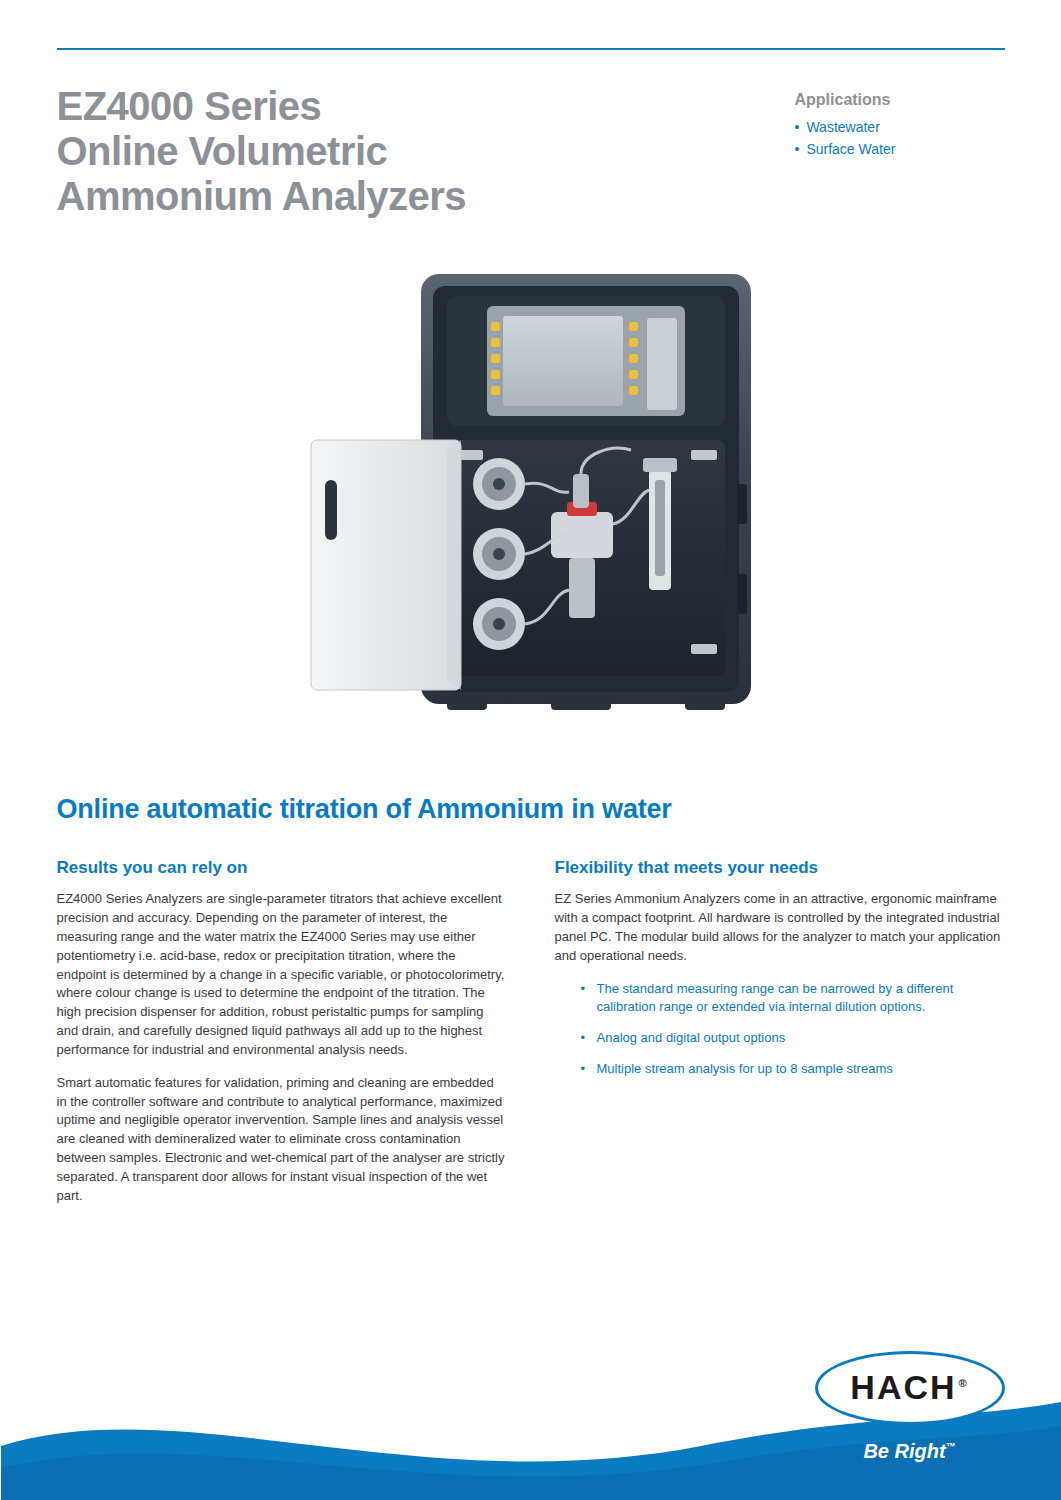EZ4000 Series
Online Volumetric
Ammonium Analyzers
Applications
Wastewater
Surface Water
Online automatic titration of Ammonium in water
Results you can rely on
EZ4000 Series Analyzers are single-parameter titrators that achieve excellent precision and accuracy. Depending on the parameter of interest, the measuring range and the water matrix the EZ4000 Series may use either potentiometry i.e. acid-base, redox or precipitation titration, where the endpoint is determined by a change in a specific variable, or photocolorimetry, where colour change is used to determine the endpoint of the titration. The high precision dispenser for addition, robust peristaltic pumps for sampling and drain, and carefully designed liquid pathways all add up to the highest performance for industrial and environmental analysis needs.
Smart automatic features for validation, priming and cleaning are embedded in the controller software and contribute to analytical performance, maximized uptime and negligible operator invervention. Sample lines and analysis vessel are cleaned with demineralized water to eliminate cross contamination between samples. Electronic and wet-chemical part of the analyser are strictly separated. A transparent door allows for instant visual inspection of the wet part.
Flexibility that meets your needs
EZ Series Ammonium Analyzers come in an attractive, ergonomic mainframe with a compact footprint. All hardware is controlled by the integrated industrial panel PC. The modular build allows for the analyzer to match your application and operational needs.
The standard measuring range can be narrowed by a different calibration range or extended via internal dilution options.
Analog and digital output options
Multiple stream analysis for up to 8 sample streams
HACH®
Be Right™